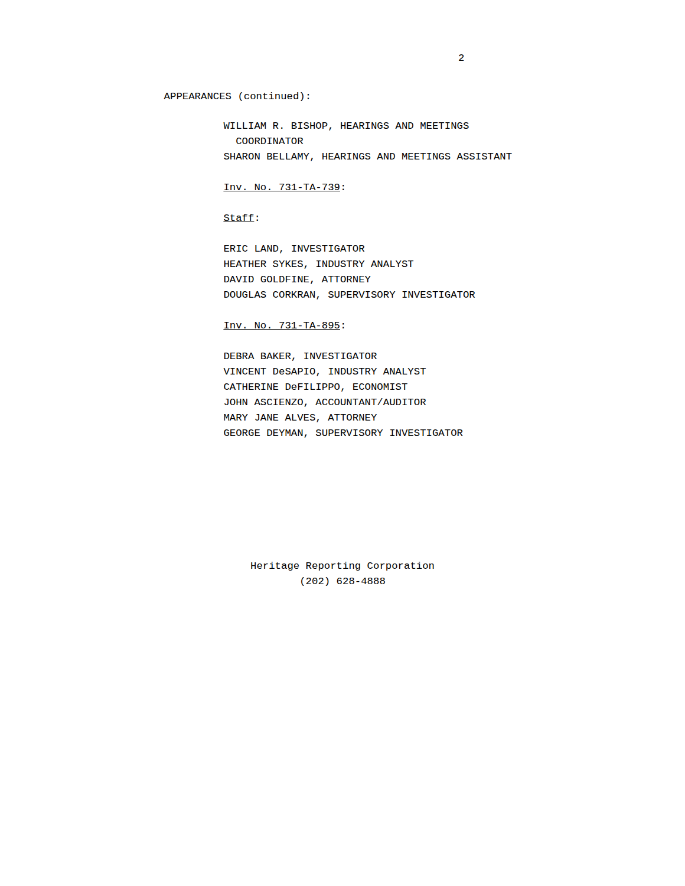2
APPEARANCES (continued):
WILLIAM R. BISHOP, HEARINGS AND MEETINGS
COORDINATOR
SHARON BELLAMY, HEARINGS AND MEETINGS ASSISTANT
Inv. No. 731-TA-739:
Staff:
ERIC LAND, INVESTIGATOR
HEATHER SYKES, INDUSTRY ANALYST
DAVID GOLDFINE, ATTORNEY
DOUGLAS CORKRAN, SUPERVISORY INVESTIGATOR
Inv. No. 731-TA-895:
DEBRA BAKER, INVESTIGATOR
VINCENT DeSAPIO, INDUSTRY ANALYST
CATHERINE DeFILIPPO, ECONOMIST
JOHN ASCIENZO, ACCOUNTANT/AUDITOR
MARY JANE ALVES, ATTORNEY
GEORGE DEYMAN, SUPERVISORY INVESTIGATOR
Heritage Reporting Corporation
(202) 628-4888